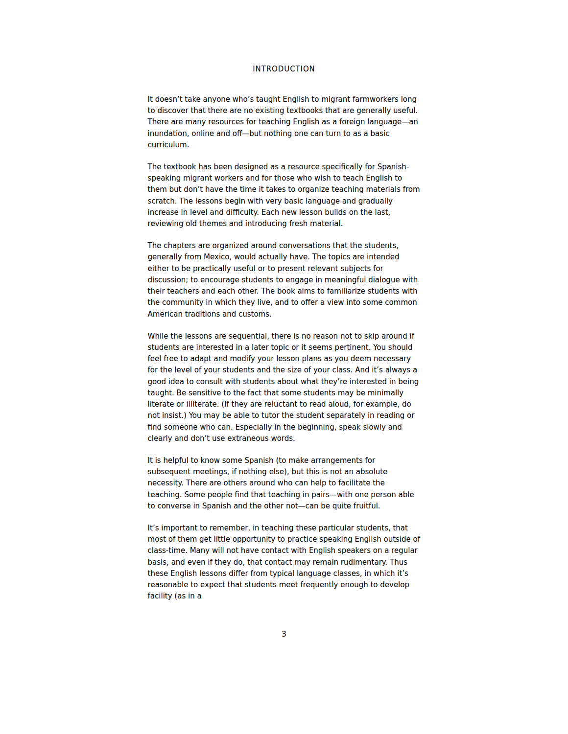INTRODUCTION
It doesn’t take anyone who’s taught English to migrant farmworkers long to discover that there are no existing textbooks that are generally useful. There are many resources for teaching English as a foreign language—an inundation, online and off—but nothing one can turn to as a basic curriculum.
The textbook has been designed as a resource specifically for Spanish-speaking migrant workers and for those who wish to teach English to them but don’t have the time it takes to organize teaching materials from scratch. The lessons begin with very basic language and gradually increase in level and difficulty. Each new lesson builds on the last, reviewing old themes and introducing fresh material.
The chapters are organized around conversations that the students, generally from Mexico, would actually have. The topics are intended either to be practically useful or to present relevant subjects for discussion; to encourage students to engage in meaningful dialogue with their teachers and each other. The book aims to familiarize students with the community in which they live, and to offer a view into some common American traditions and customs.
While the lessons are sequential, there is no reason not to skip around if students are interested in a later topic or it seems pertinent. You should feel free to adapt and modify your lesson plans as you deem necessary for the level of your students and the size of your class. And it’s always a good idea to consult with students about what they’re interested in being taught. Be sensitive to the fact that some students may be minimally literate or illiterate. (If they are reluctant to read aloud, for example, do not insist.) You may be able to tutor the student separately in reading or find someone who can. Especially in the beginning, speak slowly and clearly and don’t use extraneous words.
It is helpful to know some Spanish (to make arrangements for subsequent meetings, if nothing else), but this is not an absolute necessity. There are others around who can help to facilitate the teaching. Some people find that teaching in pairs—with one person able to converse in Spanish and the other not—can be quite fruitful.
It’s important to remember, in teaching these particular students, that most of them get little opportunity to practice speaking English outside of class-time. Many will not have contact with English speakers on a regular basis, and even if they do, that contact may remain rudimentary. Thus these English lessons differ from typical language classes, in which it’s reasonable to expect that students meet frequently enough to develop facility (as in a
3